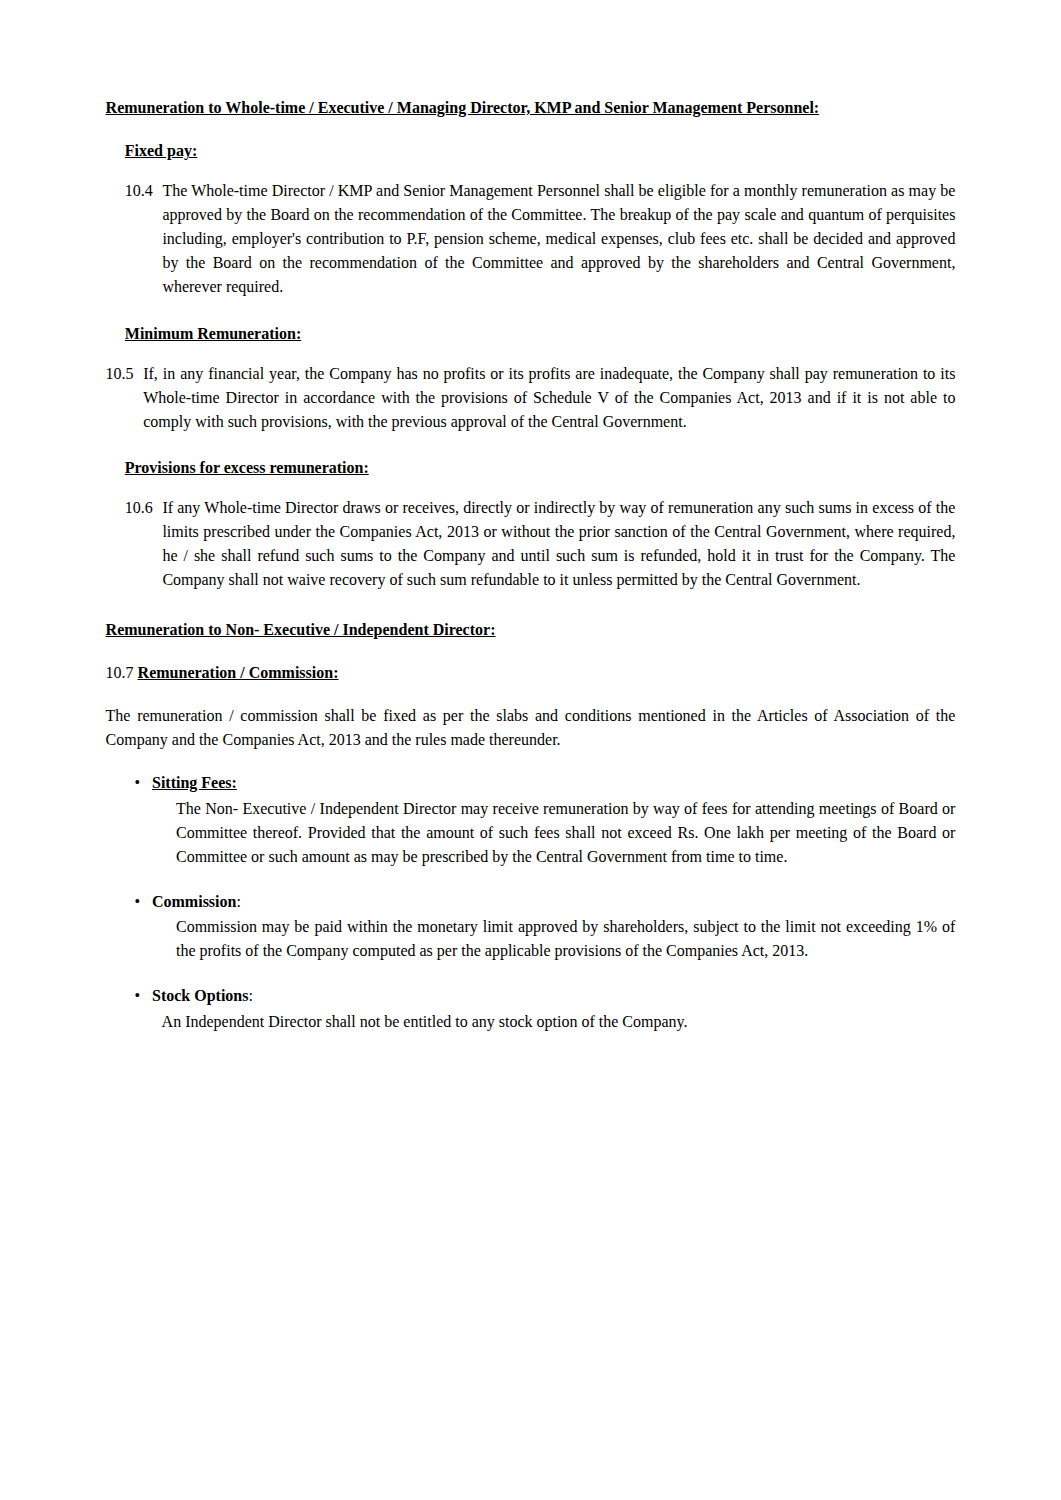Remuneration to Whole-time / Executive / Managing Director, KMP and Senior Management Personnel:
Fixed pay:
10.4
The Whole-time Director / KMP and Senior Management Personnel shall be eligible for a monthly remuneration as may be approved by the Board on the recommendation of the Committee. The breakup of the pay scale and quantum of perquisites including, employer's contribution to P.F, pension scheme, medical expenses, club fees etc. shall be decided and approved by the Board on the recommendation of the Committee and approved by the shareholders and Central Government, wherever required.
Minimum Remuneration:
10.5
If, in any financial year, the Company has no profits or its profits are inadequate, the Company shall pay remuneration to its Whole-time Director in accordance with the provisions of Schedule V of the Companies Act, 2013 and if it is not able to comply with such provisions, with the previous approval of the Central Government.
Provisions for excess remuneration:
10.6
If any Whole-time Director draws or receives, directly or indirectly by way of remuneration any such sums in excess of the limits prescribed under the Companies Act, 2013 or without the prior sanction of the Central Government, where required, he / she shall refund such sums to the Company and until such sum is refunded, hold it in trust for the Company. The Company shall not waive recovery of such sum refundable to it unless permitted by the Central Government.
Remuneration to Non- Executive / Independent Director:
10.7 Remuneration / Commission:
The remuneration / commission shall be fixed as per the slabs and conditions mentioned in the Articles of Association of the Company and the Companies Act, 2013 and the rules made thereunder.
Sitting Fees: The Non- Executive / Independent Director may receive remuneration by way of fees for attending meetings of Board or Committee thereof. Provided that the amount of such fees shall not exceed Rs. One lakh per meeting of the Board or Committee or such amount as may be prescribed by the Central Government from time to time.
Commission: Commission may be paid within the monetary limit approved by shareholders, subject to the limit not exceeding 1% of the profits of the Company computed as per the applicable provisions of the Companies Act, 2013.
Stock Options: An Independent Director shall not be entitled to any stock option of the Company.